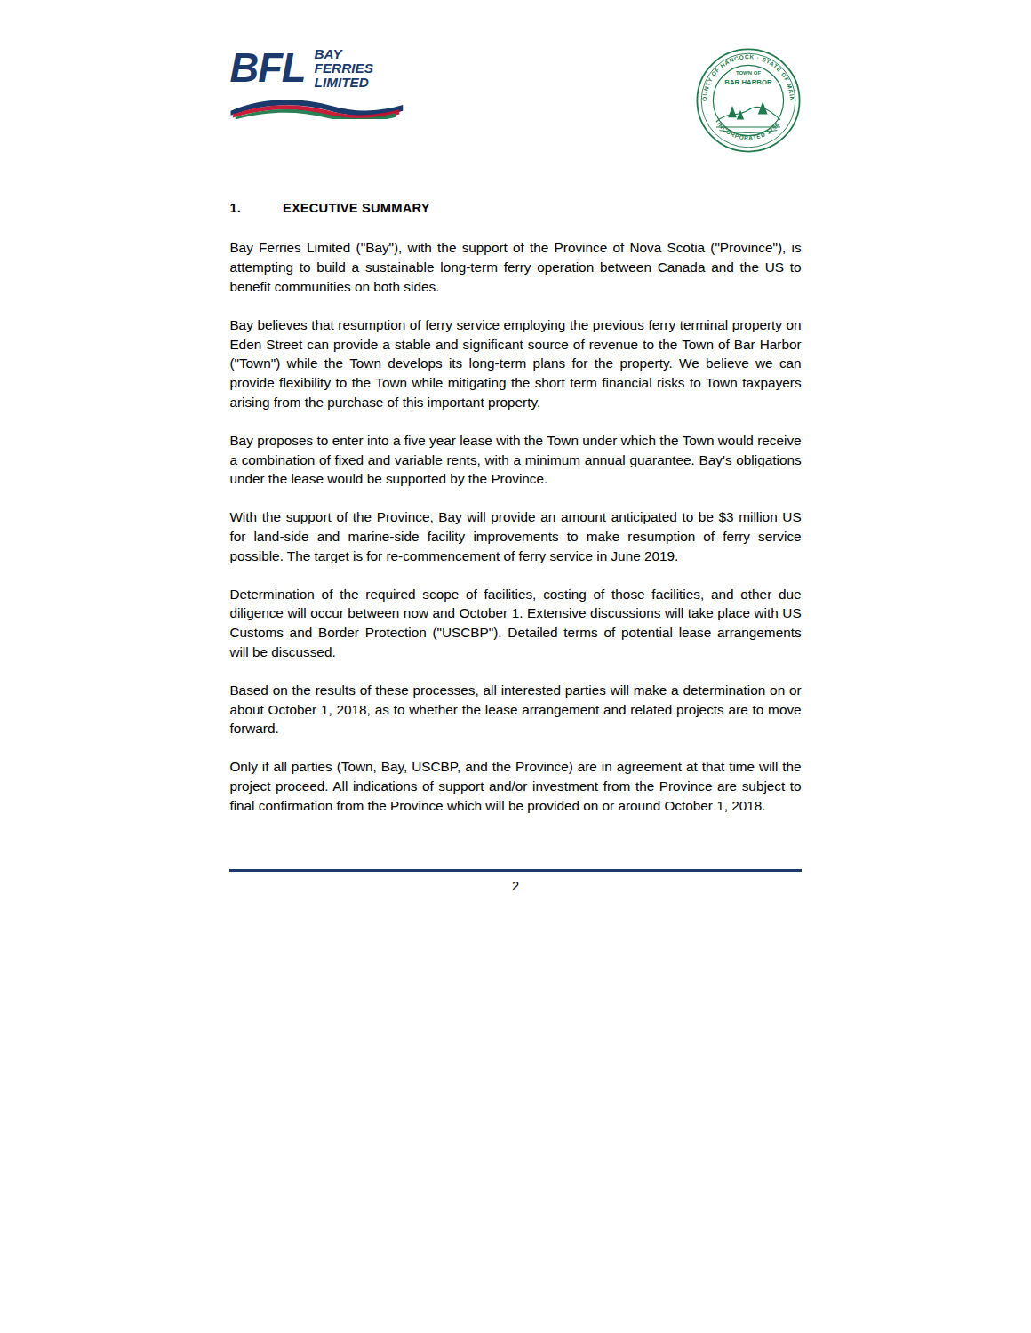BFL Bay
Ferries
Limited
COUNTY OF HANCOCK · STATE OF MAINE INCORPORATED 1796 TOWN OF BAR HARBOR
1. EXECUTIVE SUMMARY
Bay Ferries Limited ("Bay"), with the support of the Province of Nova Scotia ("Province"), is attempting to build a sustainable long-term ferry operation between Canada and the US to benefit communities on both sides.
Bay believes that resumption of ferry service employing the previous ferry terminal property on Eden Street can provide a stable and significant source of revenue to the Town of Bar Harbor ("Town") while the Town develops its long-term plans for the property. We believe we can provide flexibility to the Town while mitigating the short term financial risks to Town taxpayers arising from the purchase of this important property.
Bay proposes to enter into a five year lease with the Town under which the Town would receive a combination of fixed and variable rents, with a minimum annual guarantee. Bay's obligations under the lease would be supported by the Province.
With the support of the Province, Bay will provide an amount anticipated to be $3 million US for land-side and marine-side facility improvements to make resumption of ferry service possible. The target is for re-commencement of ferry service in June 2019.
Determination of the required scope of facilities, costing of those facilities, and other due diligence will occur between now and October 1. Extensive discussions will take place with US Customs and Border Protection ("USCBP"). Detailed terms of potential lease arrangements will be discussed.
Based on the results of these processes, all interested parties will make a determination on or about October 1, 2018, as to whether the lease arrangement and related projects are to move forward.
Only if all parties (Town, Bay, USCBP, and the Province) are in agreement at that time will the project proceed. All indications of support and/or investment from the Province are subject to final confirmation from the Province which will be provided on or around October 1, 2018.
2